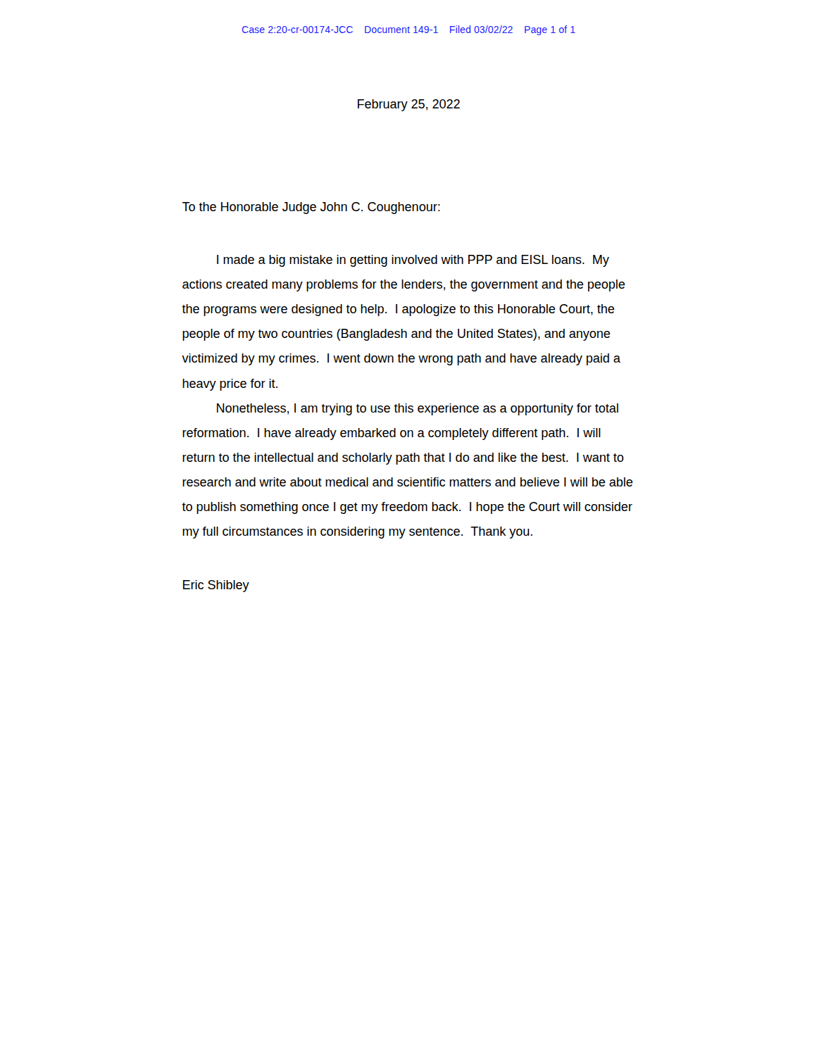Case 2:20-cr-00174-JCC Document 149-1 Filed 03/02/22 Page 1 of 1
February 25, 2022
To the Honorable Judge John C. Coughenour:
I made a big mistake in getting involved with PPP and EISL loans. My actions created many problems for the lenders, the government and the people the programs were designed to help. I apologize to this Honorable Court, the people of my two countries (Bangladesh and the United States), and anyone victimized by my crimes. I went down the wrong path and have already paid a heavy price for it.
Nonetheless, I am trying to use this experience as a opportunity for total reformation. I have already embarked on a completely different path. I will return to the intellectual and scholarly path that I do and like the best. I want to research and write about medical and scientific matters and believe I will be able to publish something once I get my freedom back. I hope the Court will consider my full circumstances in considering my sentence. Thank you.
Eric Shibley